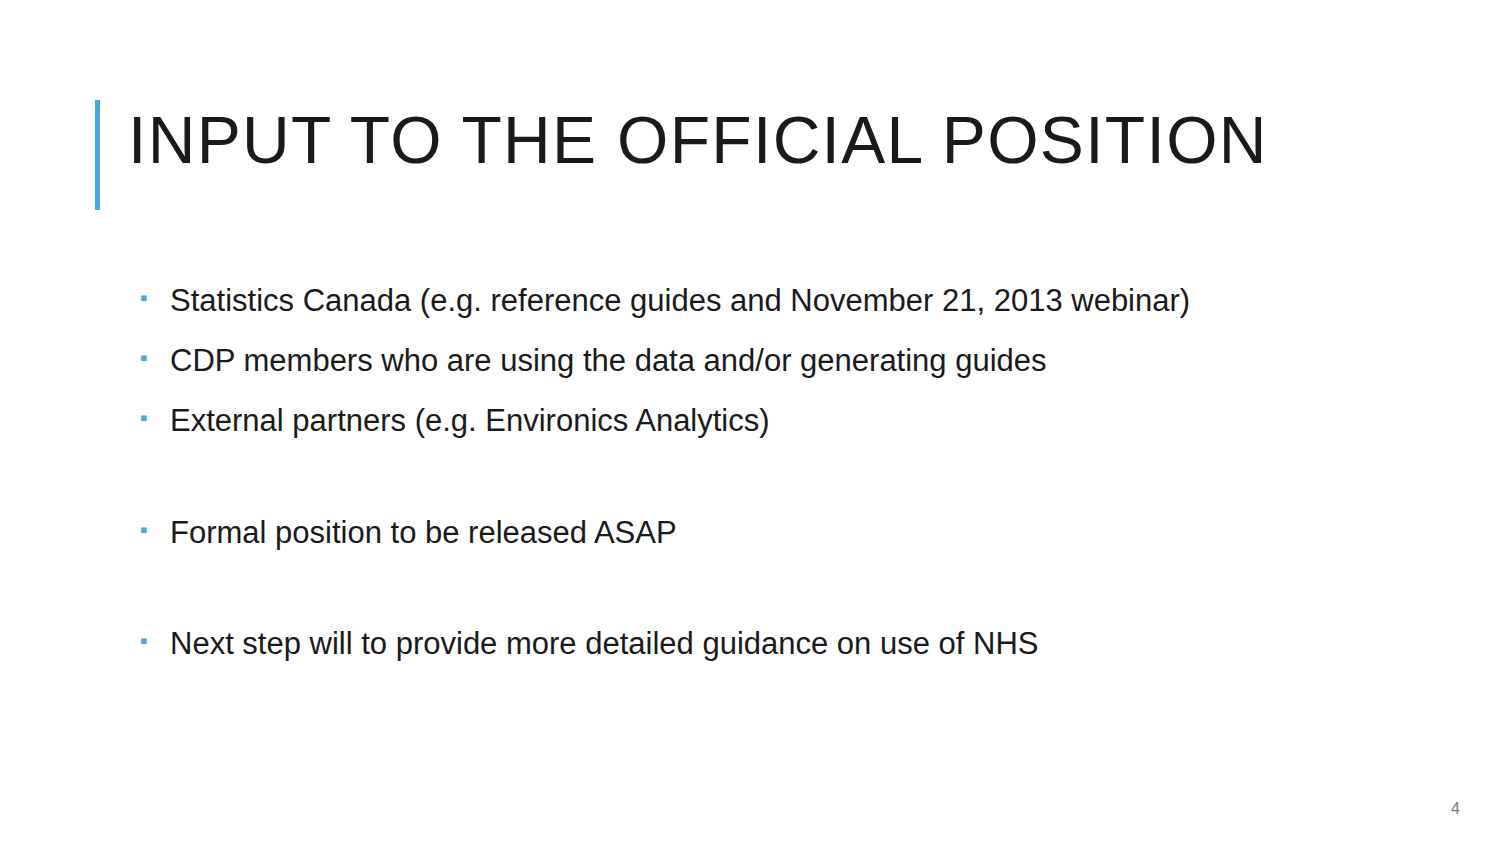Input to the Official Position
Statistics Canada (e.g. reference guides and November 21, 2013 webinar)
CDP members who are using the data and/or generating guides
External partners (e.g. Environics Analytics)
Formal position to be released ASAP
Next step will to provide more detailed guidance on use of NHS
4